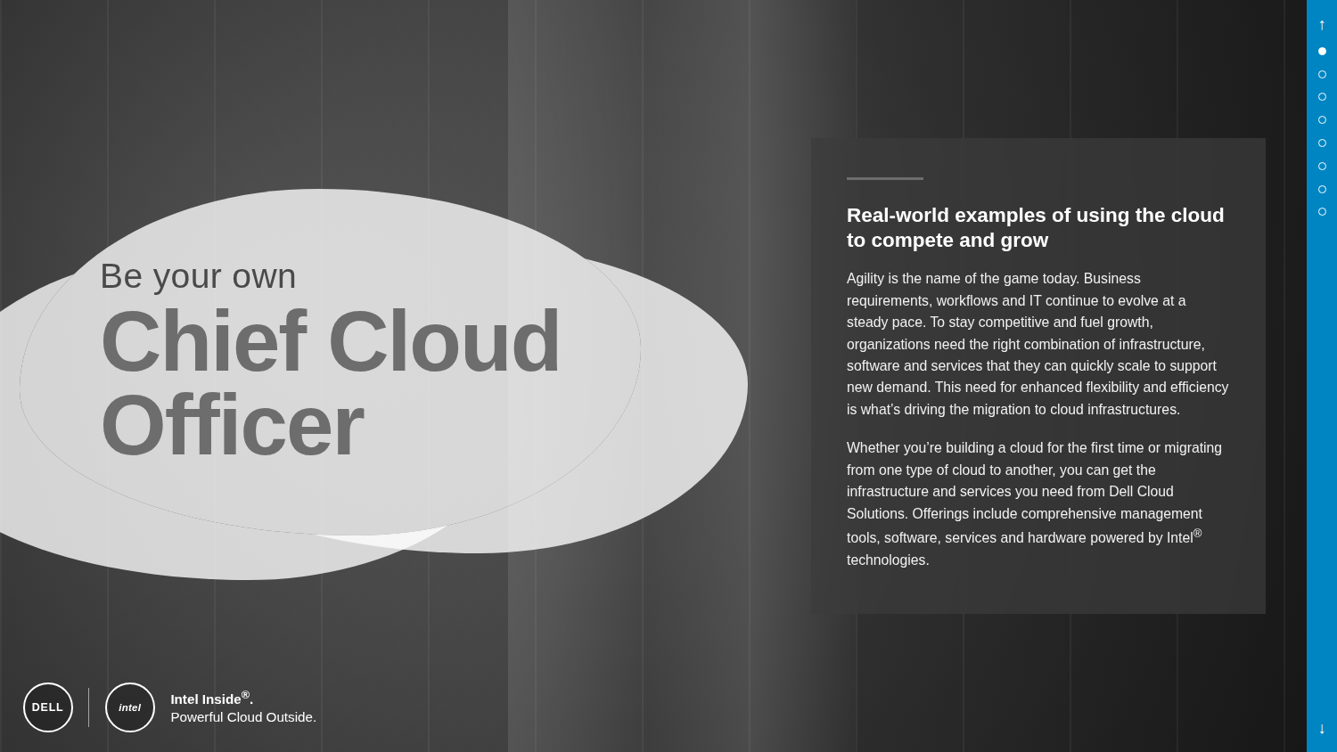Be your own
Chief Cloud Officer
Real-world examples of using the cloud to compete and grow
Agility is the name of the game today. Business requirements, workflows and IT continue to evolve at a steady pace. To stay competitive and fuel growth, organizations need the right combination of infrastructure, software and services that they can quickly scale to support new demand. This need for enhanced flexibility and efficiency is what’s driving the migration to cloud infrastructures.
Whether you’re building a cloud for the first time or migrating from one type of cloud to another, you can get the infrastructure and services you need from Dell Cloud Solutions. Offerings include comprehensive management tools, software, services and hardware powered by Intel® technologies.
DELL
intel
Intel Inside®.
Powerful Cloud Outside.
↑ ↓